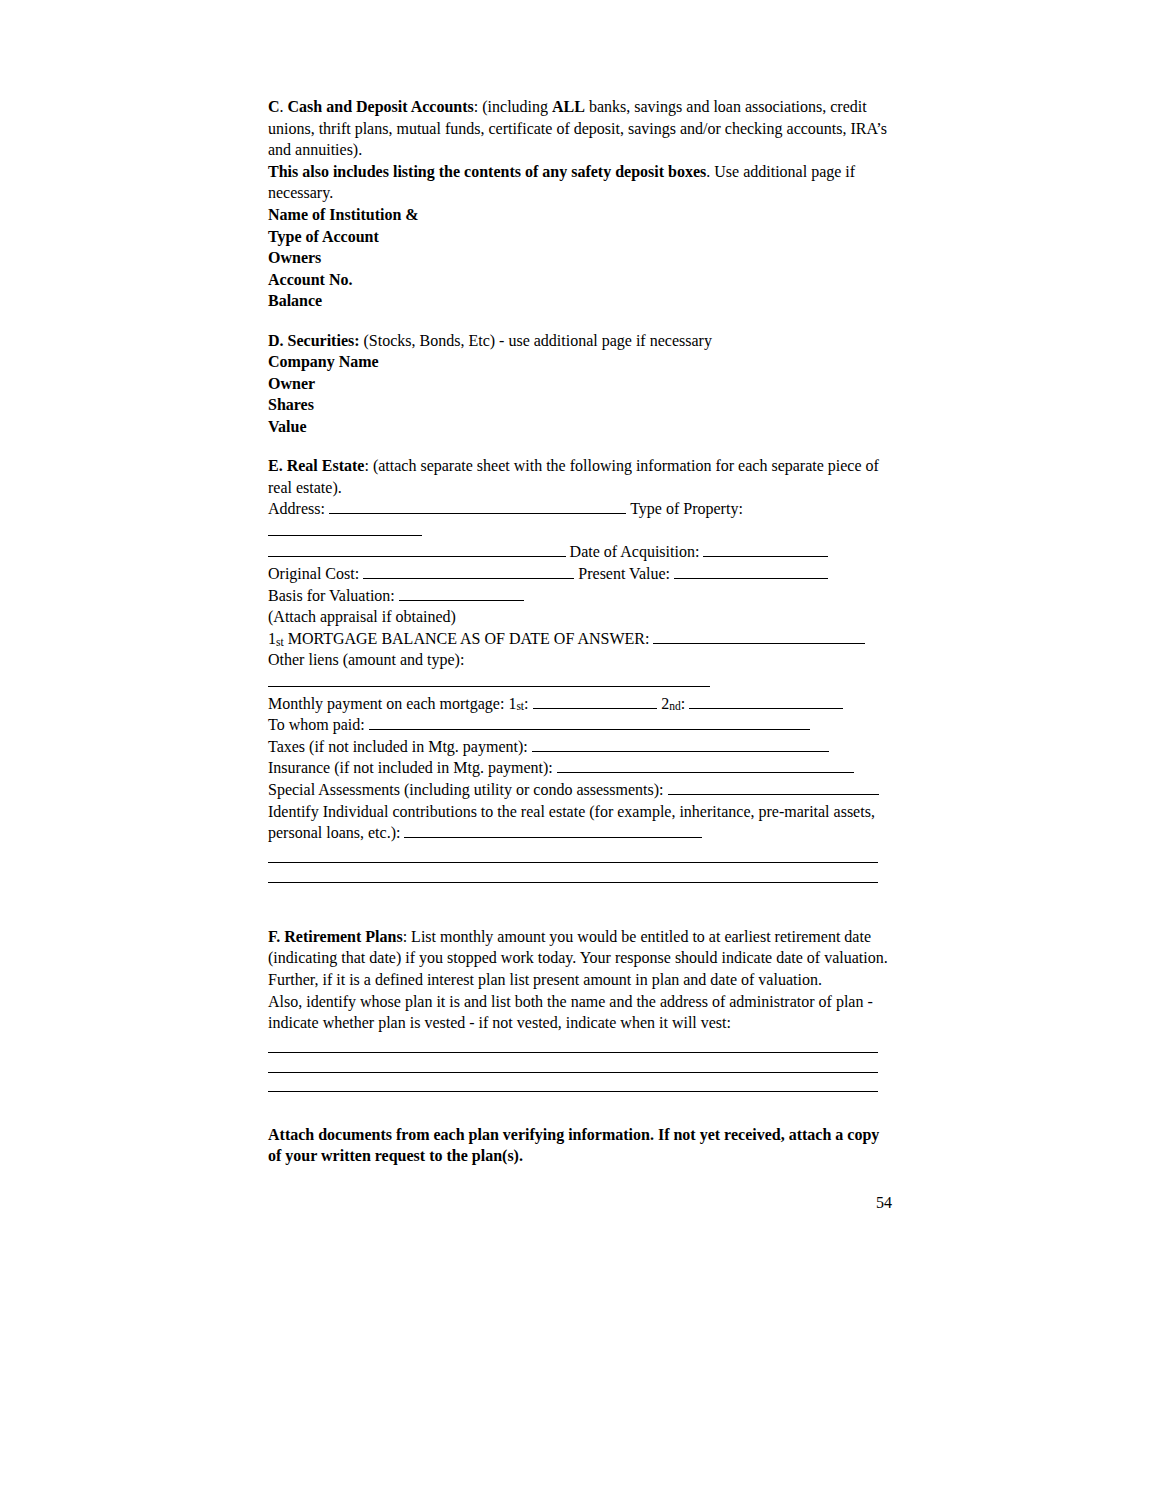C. Cash and Deposit Accounts: (including ALL banks, savings and loan associations, credit unions, thrift plans, mutual funds, certificate of deposit, savings and/or checking accounts, IRA’s and annuities).
This also includes listing the contents of any safety deposit boxes. Use additional page if necessary.
Name of Institution &
Type of Account
Owners
Account No.
Balance
D. Securities: (Stocks, Bonds, Etc) - use additional page if necessary
Company Name
Owner
Shares
Value
E. Real Estate: (attach separate sheet with the following information for each separate piece of real estate).
Address: Type of Property:
Date of Acquisition:
Original Cost: Present Value:
Basis for Valuation:
(Attach appraisal if obtained)
1st MORTGAGE BALANCE AS OF DATE OF ANSWER:
Other liens (amount and type):
Monthly payment on each mortgage: 1st: 2nd:
To whom paid:
Taxes (if not included in Mtg. payment):
Insurance (if not included in Mtg. payment):
Special Assessments (including utility or condo assessments):
Identify Individual contributions to the real estate (for example, inheritance, pre-marital assets, personal loans, etc.):
F. Retirement Plans: List monthly amount you would be entitled to at earliest retirement date (indicating that date) if you stopped work today. Your response should indicate date of valuation. Further, if it is a defined interest plan list present amount in plan and date of valuation.
Also, identify whose plan it is and list both the name and the address of administrator of plan - indicate whether plan is vested - if not vested, indicate when it will vest:
Attach documents from each plan verifying information. If not yet received, attach a copy of your written request to the plan(s).
54